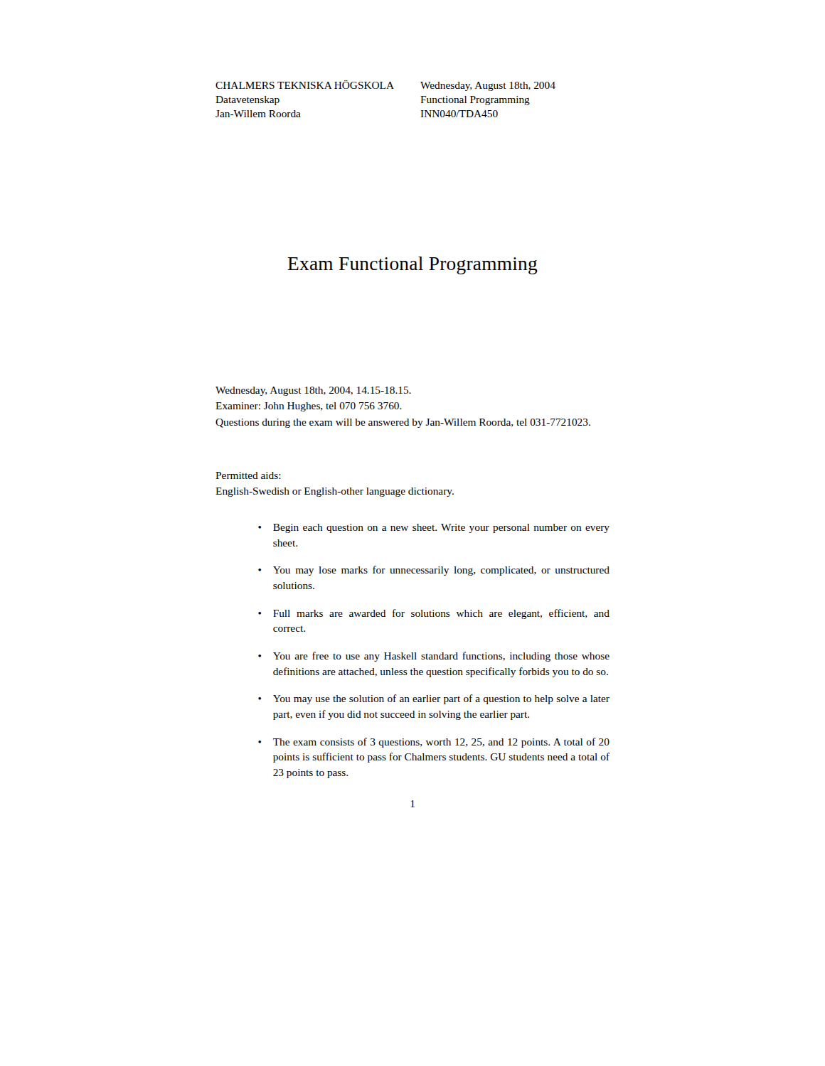| CHALMERS TEKNISKA HÖGSKOLA | Wednesday, August 18th, 2004 |
| Datavetenskap | Functional Programming |
| Jan-Willem Roorda | INN040/TDA450 |
Exam Functional Programming
Wednesday, August 18th, 2004, 14.15-18.15.
Examiner: John Hughes, tel 070 756 3760.
Questions during the exam will be answered by Jan-Willem Roorda, tel 031-7721023.
Permitted aids:
English-Swedish or English-other language dictionary.
Begin each question on a new sheet. Write your personal number on every sheet.
You may lose marks for unnecessarily long, complicated, or unstructured solutions.
Full marks are awarded for solutions which are elegant, efficient, and correct.
You are free to use any Haskell standard functions, including those whose definitions are attached, unless the question specifically forbids you to do so.
You may use the solution of an earlier part of a question to help solve a later part, even if you did not succeed in solving the earlier part.
The exam consists of 3 questions, worth 12, 25, and 12 points. A total of 20 points is sufficient to pass for Chalmers students. GU students need a total of 23 points to pass.
1